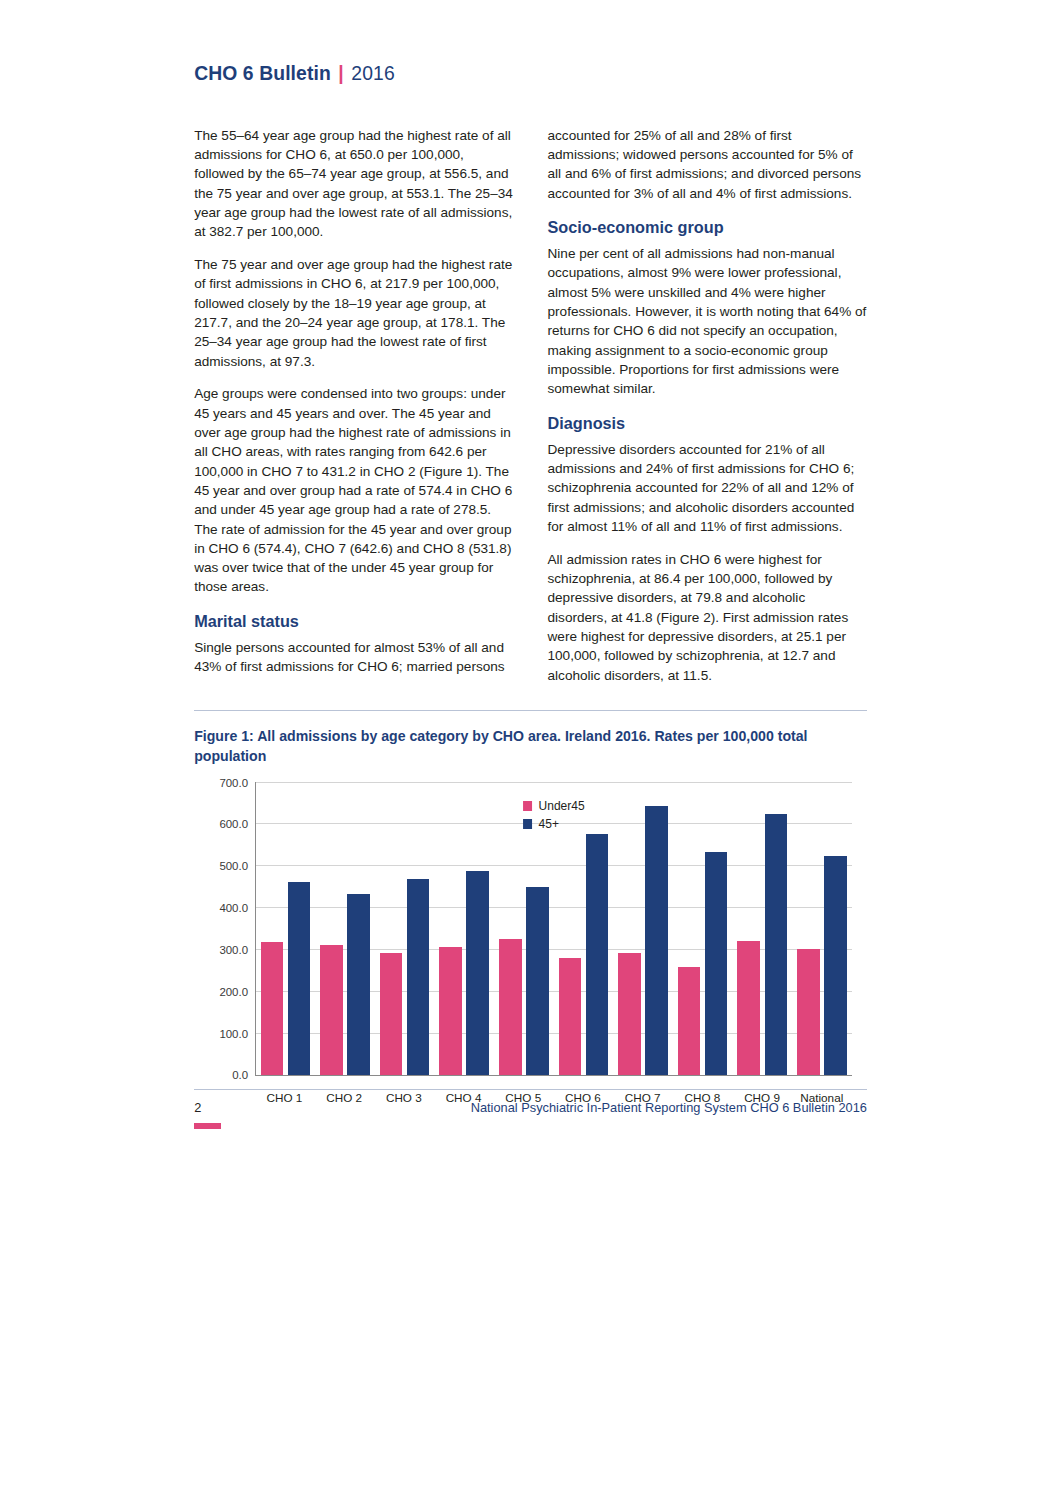CHO 6 Bulletin | 2016
The 55–64 year age group had the highest rate of all admissions for CHO 6, at 650.0 per 100,000, followed by the 65–74 year age group, at 556.5, and the 75 year and over age group, at 553.1. The 25–34 year age group had the lowest rate of all admissions, at 382.7 per 100,000.
The 75 year and over age group had the highest rate of first admissions in CHO 6, at 217.9 per 100,000, followed closely by the 18–19 year age group, at 217.7, and the 20–24 year age group, at 178.1. The 25–34 year age group had the lowest rate of first admissions, at 97.3.
Age groups were condensed into two groups: under 45 years and 45 years and over. The 45 year and over age group had the highest rate of admissions in all CHO areas, with rates ranging from 642.6 per 100,000 in CHO 7 to 431.2 in CHO 2 (Figure 1). The 45 year and over group had a rate of 574.4 in CHO 6 and under 45 year age group had a rate of 278.5. The rate of admission for the 45 year and over group in CHO 6 (574.4), CHO 7 (642.6) and CHO 8 (531.8) was over twice that of the under 45 year group for those areas.
Marital status
Single persons accounted for almost 53% of all and 43% of first admissions for CHO 6; married persons accounted for 25% of all and 28% of first admissions; widowed persons accounted for 5% of all and 6% of first admissions; and divorced persons accounted for 3% of all and 4% of first admissions.
Socio-economic group
Nine per cent of all admissions had non-manual occupations, almost 9% were lower professional, almost 5% were unskilled and 4% were higher professionals. However, it is worth noting that 64% of returns for CHO 6 did not specify an occupation, making assignment to a socio-economic group impossible. Proportions for first admissions were somewhat similar.
Diagnosis
Depressive disorders accounted for 21% of all admissions and 24% of first admissions for CHO 6; schizophrenia accounted for 22% of all and 12% of first admissions; and alcoholic disorders accounted for almost 11% of all and 11% of first admissions.
All admission rates in CHO 6 were highest for schizophrenia, at 86.4 per 100,000, followed by depressive disorders, at 79.8 and alcoholic disorders, at 41.8 (Figure 2). First admission rates were highest for depressive disorders, at 25.1 per 100,000, followed by schizophrenia, at 12.7 and alcoholic disorders, at 11.5.
Figure 1: All admissions by age category by CHO area. Ireland 2016. Rates per 100,000 total population
700.0
600.0
500.0
400.0
300.0
200.0
100.0
0.0
Under45
45+
CHO 1 CHO 2 CHO 3 CHO 4 CHO 5 CHO 6 CHO 7 CHO 8 CHO 9 National
2
National Psychiatric In-Patient Reporting System CHO 6 Bulletin 2016